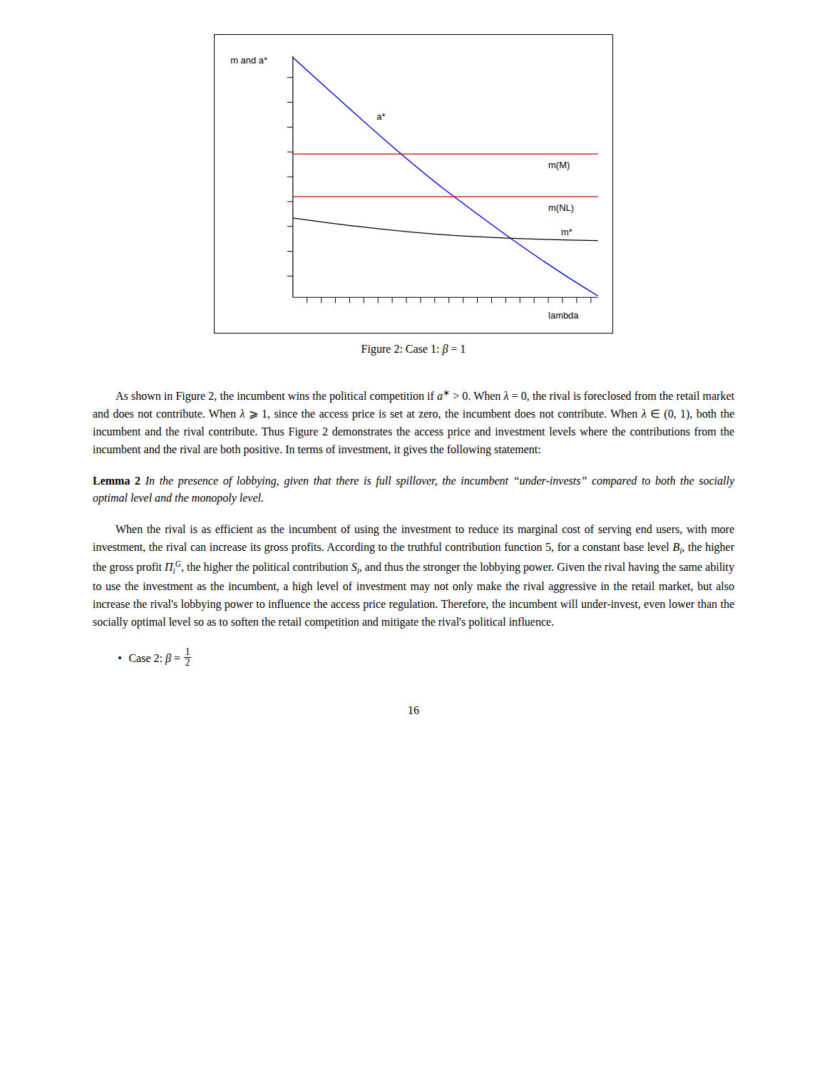m and a* a* m(M) m(NL) m* lambda
Figure 2: Case 1: β = 1
As shown in Figure 2, the incumbent wins the political competition if a∗ > 0. When λ = 0, the rival is foreclosed from the retail market and does not contribute. When λ ⩾ 1, since the access price is set at zero, the incumbent does not contribute. When λ ∈ (0, 1), both the incumbent and the rival contribute. Thus Figure 2 demonstrates the access price and investment levels where the contributions from the incumbent and the rival are both positive. In terms of investment, it gives the following statement:
Lemma 2 In the presence of lobbying, given that there is full spillover, the incumbent “under-invests” compared to both the socially optimal level and the monopoly level.
When the rival is as efficient as the incumbent of using the investment to reduce its marginal cost of serving end users, with more investment, the rival can increase its gross profits. According to the truthful contribution function 5, for a constant base level Bi, the higher the gross profit ΠiG, the higher the political contribution Si, and thus the stronger the lobbying power. Given the rival having the same ability to use the investment as the incumbent, a high level of investment may not only make the rival aggressive in the retail market, but also increase the rival's lobbying power to influence the access price regulation. Therefore, the incumbent will under-invest, even lower than the socially optimal level so as to soften the retail competition and mitigate the rival's political influence.
Case 2: β = 12
16